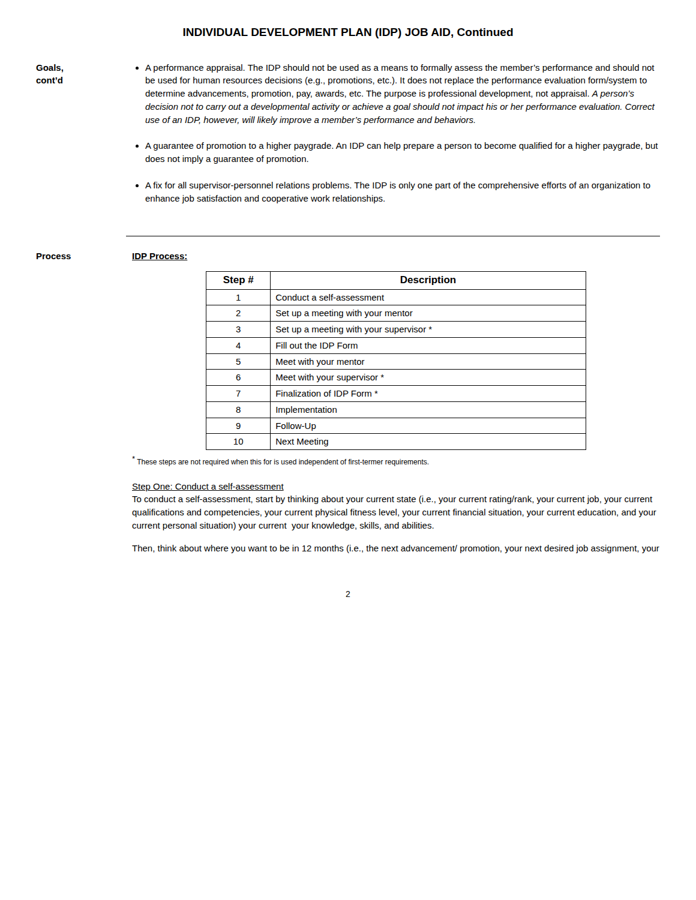INDIVIDUAL DEVELOPMENT PLAN (IDP) JOB AID, Continued
Goals,
cont’d
A performance appraisal. The IDP should not be used as a means to formally assess the member’s performance and should not be used for human resources decisions (e.g., promotions, etc.). It does not replace the performance evaluation form/system to determine advancements, promotion, pay, awards, etc. The purpose is professional development, not appraisal. A person’s decision not to carry out a developmental activity or achieve a goal should not impact his or her performance evaluation. Correct use of an IDP, however, will likely improve a member’s performance and behaviors.
A guarantee of promotion to a higher paygrade. An IDP can help prepare a person to become qualified for a higher paygrade, but does not imply a guarantee of promotion.
A fix for all supervisor-personnel relations problems. The IDP is only one part of the comprehensive efforts of an organization to enhance job satisfaction and cooperative work relationships.
Process
IDP Process:
| Step # | Description |
| --- | --- |
| 1 | Conduct a self-assessment |
| 2 | Set up a meeting with your mentor |
| 3 | Set up a meeting with your supervisor * |
| 4 | Fill out the IDP Form |
| 5 | Meet with your mentor |
| 6 | Meet with your supervisor * |
| 7 | Finalization of IDP Form * |
| 8 | Implementation |
| 9 | Follow-Up |
| 10 | Next Meeting |
* These steps are not required when this for is used independent of first-termer requirements.
Step One: Conduct a self-assessment
To conduct a self-assessment, start by thinking about your current state (i.e., your current rating/rank, your current job, your current qualifications and competencies, your current physical fitness level, your current financial situation, your current education, and your current personal situation) your current your knowledge, skills, and abilities.
Then, think about where you want to be in 12 months (i.e., the next advancement/ promotion, your next desired job assignment, your
2